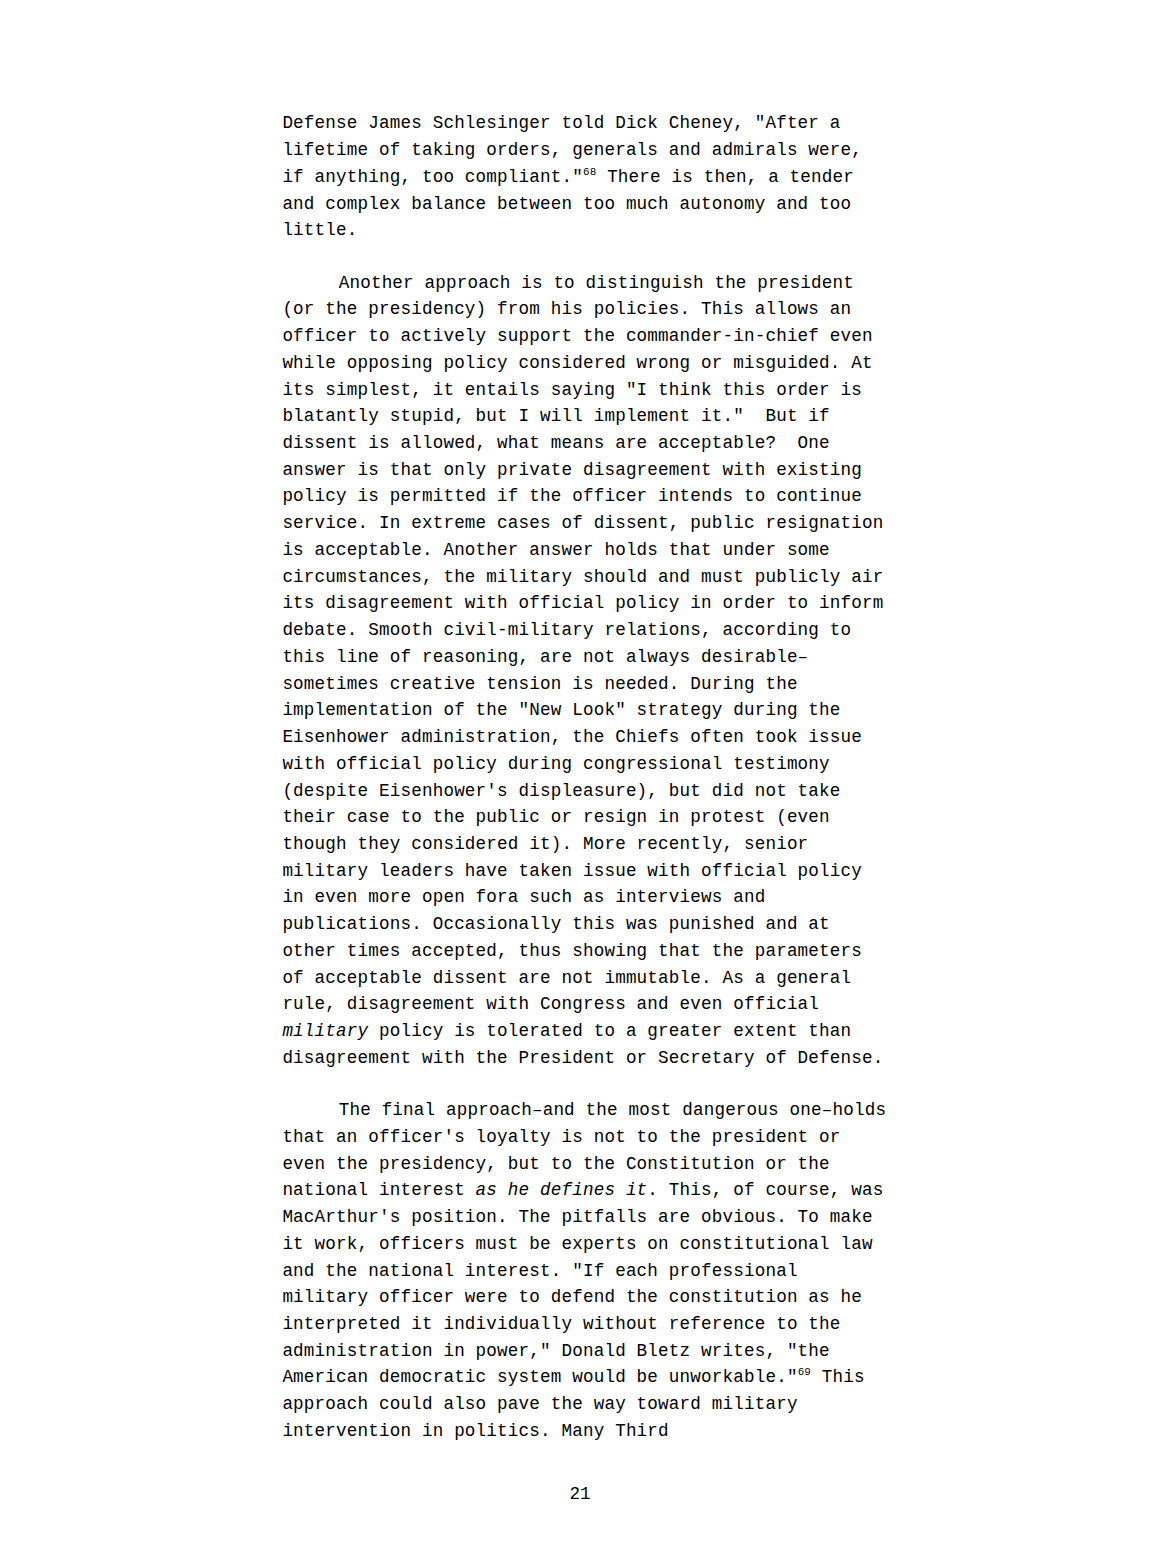Defense James Schlesinger told Dick Cheney, "After a lifetime of taking orders, generals and admirals were, if anything, too compliant."68 There is then, a tender and complex balance between too much autonomy and too little.
Another approach is to distinguish the president (or the presidency) from his policies. This allows an officer to actively support the commander-in-chief even while opposing policy considered wrong or misguided. At its simplest, it entails saying "I think this order is blatantly stupid, but I will implement it." But if dissent is allowed, what means are acceptable? One answer is that only private disagreement with existing policy is permitted if the officer intends to continue service. In extreme cases of dissent, public resignation is acceptable. Another answer holds that under some circumstances, the military should and must publicly air its disagreement with official policy in order to inform debate. Smooth civil-military relations, according to this line of reasoning, are not always desirable–sometimes creative tension is needed. During the implementation of the "New Look" strategy during the Eisenhower administration, the Chiefs often took issue with official policy during congressional testimony (despite Eisenhower's displeasure), but did not take their case to the public or resign in protest (even though they considered it). More recently, senior military leaders have taken issue with official policy in even more open fora such as interviews and publications. Occasionally this was punished and at other times accepted, thus showing that the parameters of acceptable dissent are not immutable. As a general rule, disagreement with Congress and even official military policy is tolerated to a greater extent than disagreement with the President or Secretary of Defense.
The final approach–and the most dangerous one–holds that an officer's loyalty is not to the president or even the presidency, but to the Constitution or the national interest as he defines it. This, of course, was MacArthur's position. The pitfalls are obvious. To make it work, officers must be experts on constitutional law and the national interest. "If each professional military officer were to defend the constitution as he interpreted it individually without reference to the administration in power," Donald Bletz writes, "the American democratic system would be unworkable."69 This approach could also pave the way toward military intervention in politics. Many Third
21